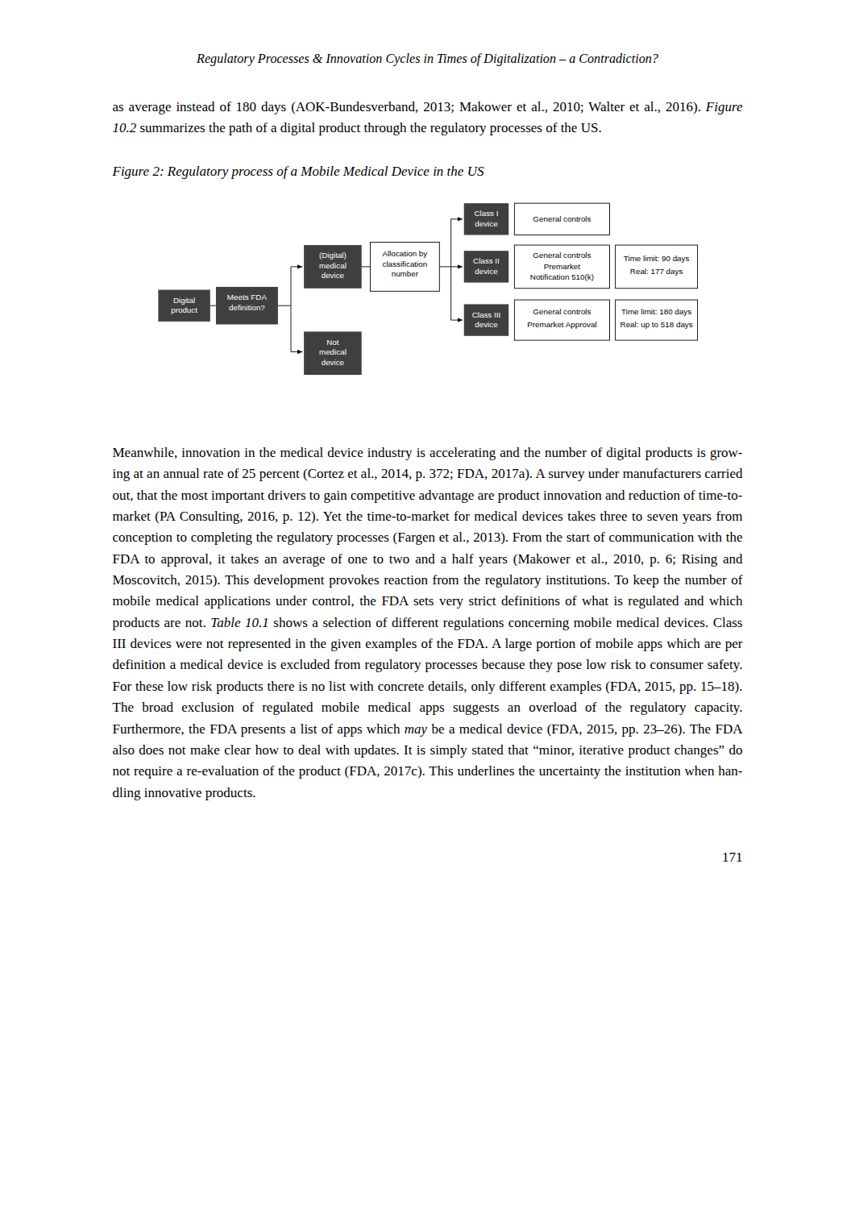Regulatory Processes & Innovation Cycles in Times of Digitalization – a Contradiction?
as average instead of 180 days (AOK-Bundesverband, 2013; Makower et al., 2010; Walter et al., 2016). Figure 10.2 summarizes the path of a digital product through the regulatory processes of the US.
Figure 2: Regulatory process of a Mobile Medical Device in the US
Digital product Meets FDA definition? (Digital) medical device Not medical device Allocation by classification number Class I device Class II device Class III device General controls General controls Premarket Notification 510(k) General controls Premarket Approval Time limit: 90 days Real: 177 days Time limit: 180 days Real: up to 518 days
Meanwhile, innovation in the medical device industry is accelerating and the number of digital products is growing at an annual rate of 25 percent (Cortez et al., 2014, p. 372; FDA, 2017a). A survey under manufacturers carried out, that the most important drivers to gain competitive advantage are product innovation and reduction of time-to-market (PA Consulting, 2016, p. 12). Yet the time-to-market for medical devices takes three to seven years from conception to completing the regulatory processes (Fargen et al., 2013). From the start of communication with the FDA to approval, it takes an average of one to two and a half years (Makower et al., 2010, p. 6; Rising and Moscovitch, 2015). This development provokes reaction from the regulatory institutions. To keep the number of mobile medical applications under control, the FDA sets very strict definitions of what is regulated and which products are not. Table 10.1 shows a selection of different regulations concerning mobile medical devices. Class III devices were not represented in the given examples of the FDA. A large portion of mobile apps which are per definition a medical device is excluded from regulatory processes because they pose low risk to consumer safety. For these low risk products there is no list with concrete details, only different examples (FDA, 2015, pp. 15–18). The broad exclusion of regulated mobile medical apps suggests an overload of the regulatory capacity. Furthermore, the FDA presents a list of apps which may be a medical device (FDA, 2015, pp. 23–26). The FDA also does not make clear how to deal with updates. It is simply stated that “minor, iterative product changes” do not require a re-evaluation of the product (FDA, 2017c). This underlines the uncertainty the institution when handling innovative products.
171